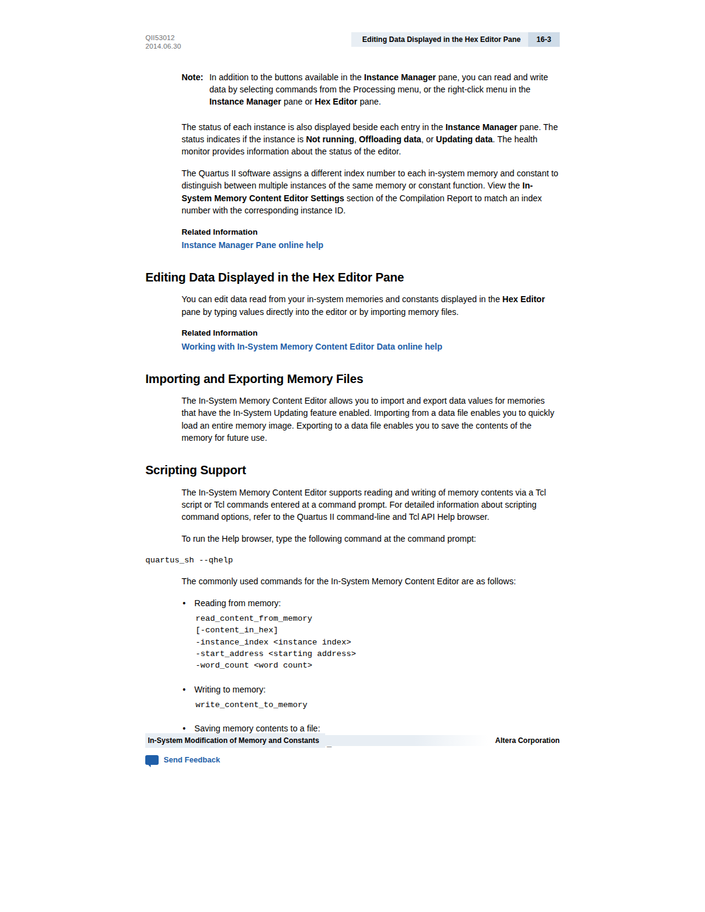QII53012
2014.06.30
Editing Data Displayed in the Hex Editor Pane
16-3
Note:
In addition to the buttons available in the Instance Manager pane, you can read and write data by selecting commands from the Processing menu, or the right-click menu in the Instance Manager pane or Hex Editor pane.
The status of each instance is also displayed beside each entry in the Instance Manager pane. The status indicates if the instance is Not running, Offloading data, or Updating data. The health monitor provides information about the status of the editor.
The Quartus II software assigns a different index number to each in-system memory and constant to distinguish between multiple instances of the same memory or constant function. View the In-System Memory Content Editor Settings section of the Compilation Report to match an index number with the corresponding instance ID.
Related Information
Instance Manager Pane online help
Editing Data Displayed in the Hex Editor Pane
You can edit data read from your in-system memories and constants displayed in the Hex Editor pane by typing values directly into the editor or by importing memory files.
Related Information
Working with In-System Memory Content Editor Data online help
Importing and Exporting Memory Files
The In-System Memory Content Editor allows you to import and export data values for memories that have the In-System Updating feature enabled. Importing from a data file enables you to quickly load an entire memory image. Exporting to a data file enables you to save the contents of the memory for future use.
Scripting Support
The In-System Memory Content Editor supports reading and writing of memory contents via a Tcl script or Tcl commands entered at a command prompt. For detailed information about scripting command options, refer to the Quartus II command-line and Tcl API Help browser.
To run the Help browser, type the following command at the command prompt:
quartus_sh --qhelp
The commonly used commands for the In-System Memory Content Editor are as follows:
Reading from memory:
read_content_from_memory [-content_in_hex] -instance_index <instance index> -start_address <starting address> -word_count <word count>
Writing to memory:
write_content_to_memory
Saving memory contents to a file:
save_content_from_memory_to_file
In-System Modification of Memory and Constants
Altera Corporation
Send Feedback